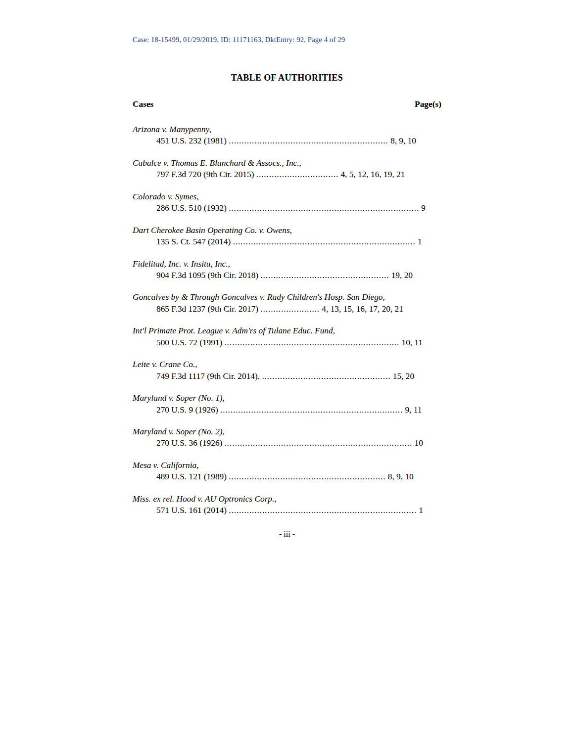Case: 18-15499, 01/29/2019, ID: 11171163, DktEntry: 92, Page 4 of 29
TABLE OF AUTHORITIES
Cases Page(s)
Arizona v. Manypenny, 451 U.S. 232 (1981) .............................................................. 8, 9, 10
Cabalce v. Thomas E. Blanchard & Assocs., Inc., 797 F.3d 720 (9th Cir. 2015) ................................ 4, 5, 12, 16, 19, 21
Colorado v. Symes, 286 U.S. 510 (1932) .......................................................................... 9
Dart Cherokee Basin Operating Co. v. Owens, 135 S. Ct. 547 (2014) ....................................................................... 1
Fidelitad, Inc. v. Insitu, Inc., 904 F.3d 1095 (9th Cir. 2018) .................................................. 19, 20
Goncalves by & Through Goncalves v. Rady Children's Hosp. San Diego, 865 F.3d 1237 (9th Cir. 2017) ....................... 4, 13, 15, 16, 17, 20, 21
Int'l Primate Prot. League v. Adm'rs of Tulane Educ. Fund, 500 U.S. 72 (1991) .................................................................... 10, 11
Leite v. Crane Co., 749 F.3d 1117 (9th Cir. 2014). .................................................. 15, 20
Maryland v. Soper (No. 1), 270 U.S. 9 (1926) ....................................................................... 9, 11
Maryland v. Soper (No. 2), 270 U.S. 36 (1926) ......................................................................... 10
Mesa v. California, 489 U.S. 121 (1989) ............................................................. 8, 9, 10
Miss. ex rel. Hood v. AU Optronics Corp., 571 U.S. 161 (2014) ......................................................................... 1
- iii -